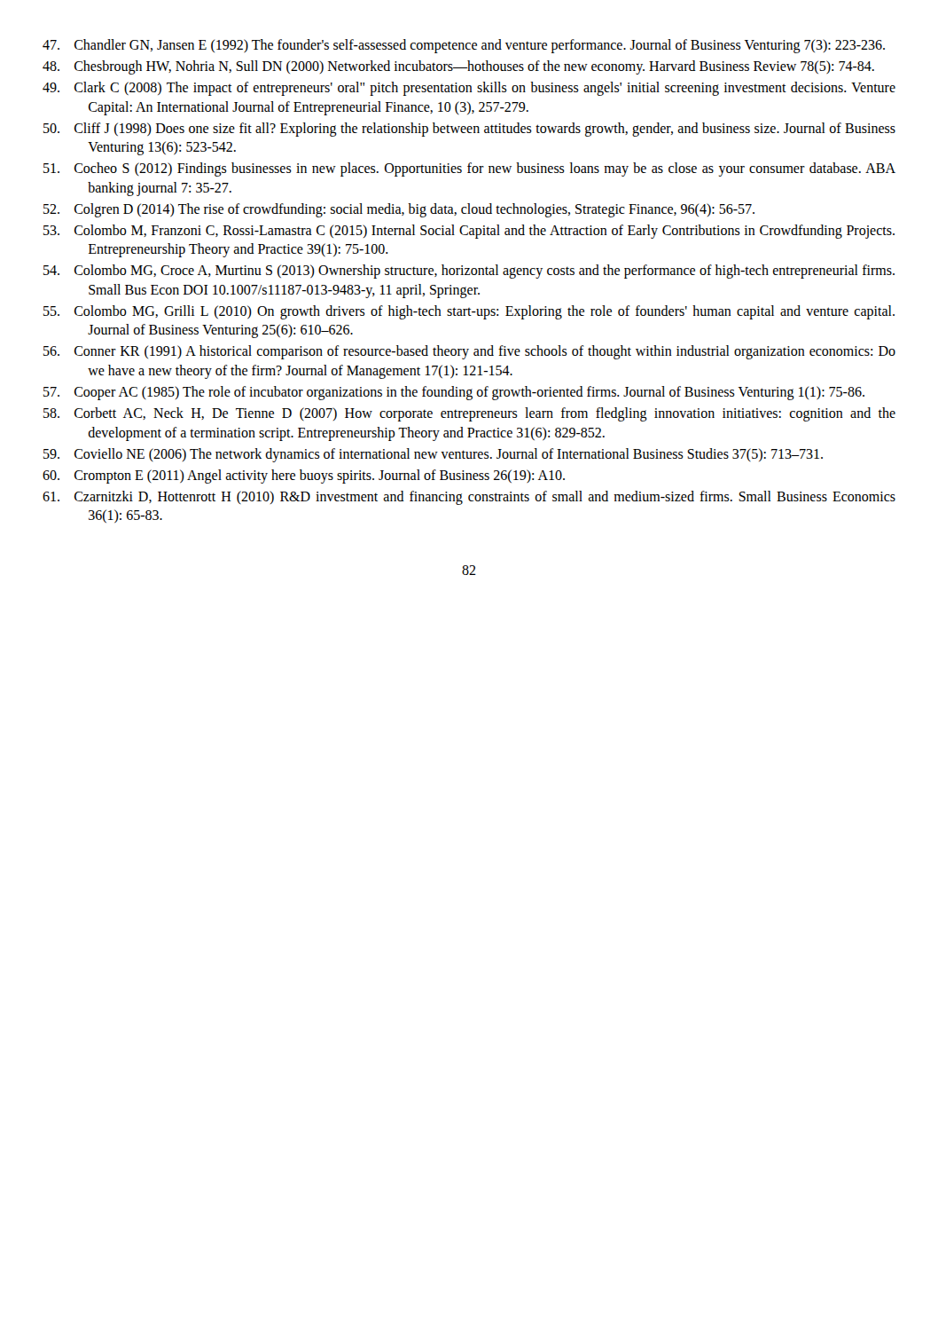47. Chandler GN, Jansen E (1992) The founder's self-assessed competence and venture performance. Journal of Business Venturing 7(3): 223-236.
48. Chesbrough HW, Nohria N, Sull DN (2000) Networked incubators—hothouses of the new economy. Harvard Business Review 78(5): 74-84.
49. Clark C (2008) The impact of entrepreneurs' oral" pitch presentation skills on business angels' initial screening investment decisions. Venture Capital: An International Journal of Entrepreneurial Finance, 10 (3), 257-279.
50. Cliff J (1998) Does one size fit all? Exploring the relationship between attitudes towards growth, gender, and business size. Journal of Business Venturing 13(6): 523-542.
51. Cocheo S (2012) Findings businesses in new places. Opportunities for new business loans may be as close as your consumer database. ABA banking journal 7: 35-27.
52. Colgren D (2014) The rise of crowdfunding: social media, big data, cloud technologies, Strategic Finance, 96(4): 56-57.
53. Colombo M, Franzoni C, Rossi-Lamastra C (2015) Internal Social Capital and the Attraction of Early Contributions in Crowdfunding Projects. Entrepreneurship Theory and Practice 39(1): 75-100.
54. Colombo MG, Croce A, Murtinu S (2013) Ownership structure, horizontal agency costs and the performance of high-tech entrepreneurial firms. Small Bus Econ DOI 10.1007/s11187-013-9483-y, 11 april, Springer.
55. Colombo MG, Grilli L (2010) On growth drivers of high-tech start-ups: Exploring the role of founders' human capital and venture capital. Journal of Business Venturing 25(6): 610–626.
56. Conner KR (1991) A historical comparison of resource-based theory and five schools of thought within industrial organization economics: Do we have a new theory of the firm? Journal of Management 17(1): 121-154.
57. Cooper AC (1985) The role of incubator organizations in the founding of growth-oriented firms. Journal of Business Venturing 1(1): 75-86.
58. Corbett AC, Neck H, De Tienne D (2007) How corporate entrepreneurs learn from fledgling innovation initiatives: cognition and the development of a termination script. Entrepreneurship Theory and Practice 31(6): 829-852.
59. Coviello NE (2006) The network dynamics of international new ventures. Journal of International Business Studies 37(5): 713–731.
60. Crompton E (2011) Angel activity here buoys spirits. Journal of Business 26(19): A10.
61. Czarnitzki D, Hottenrott H (2010) R&D investment and financing constraints of small and medium-sized firms. Small Business Economics 36(1): 65-83.
82